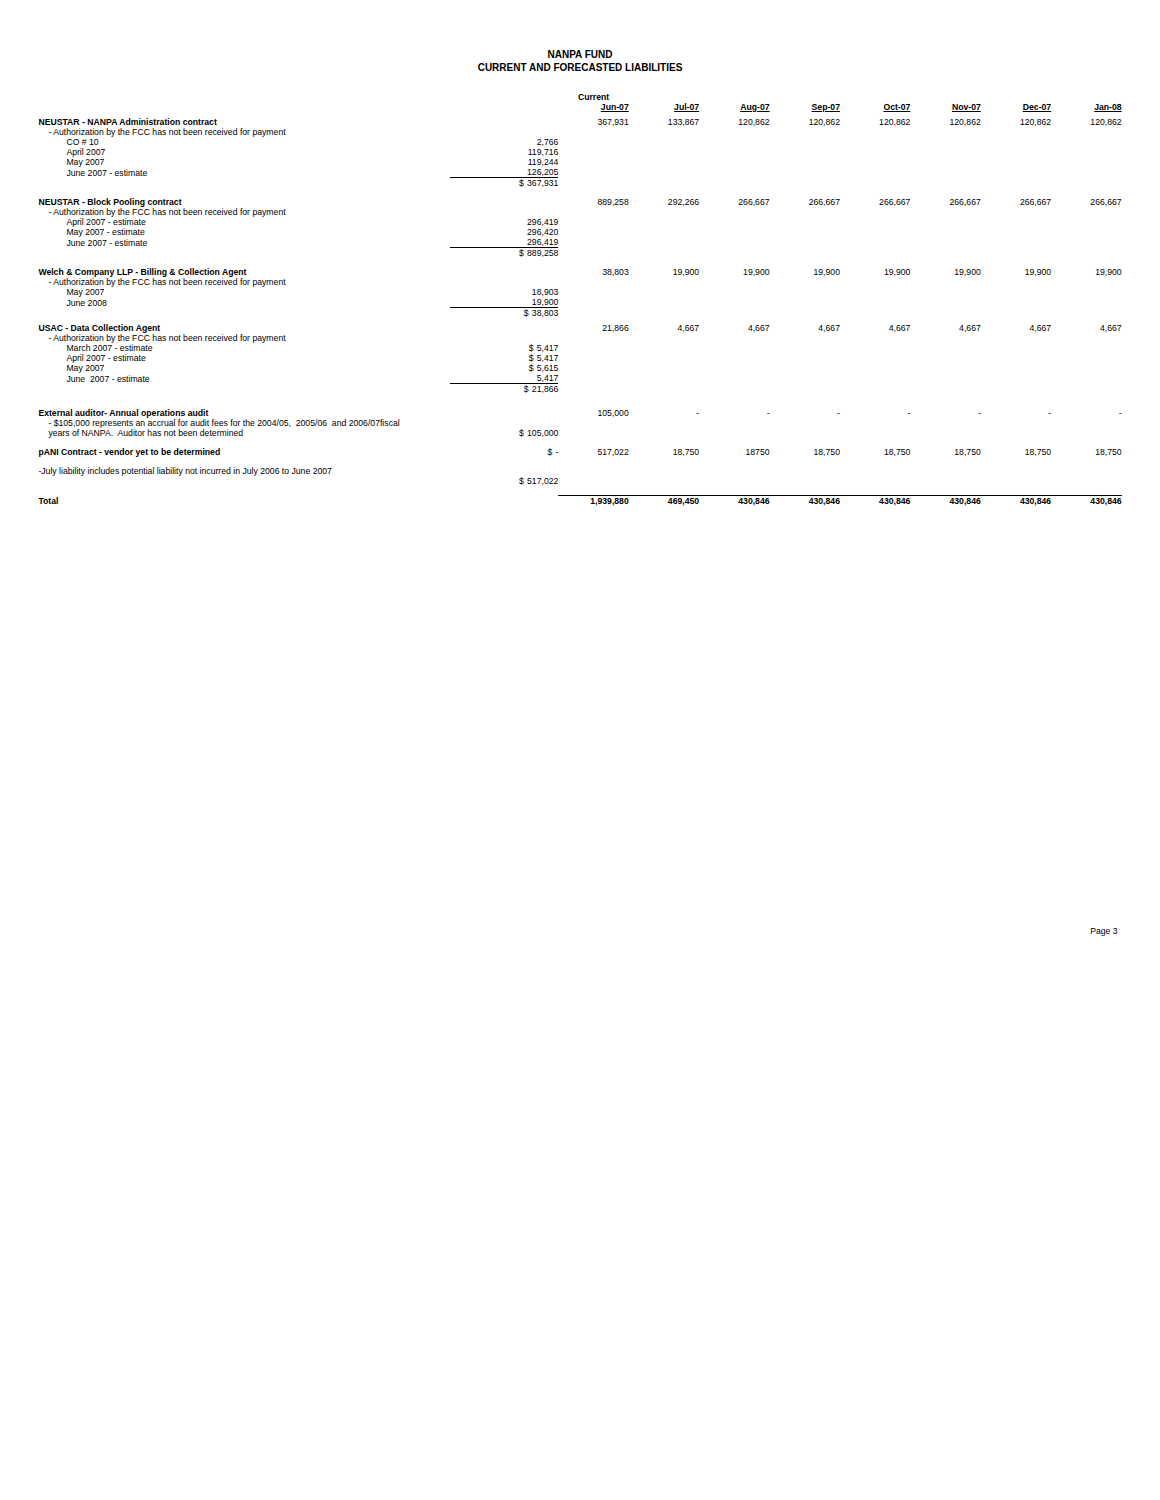NANPA FUND
CURRENT AND FORECASTED LIABILITIES
| | | Current | | | | | | | |
| | | Jun-07 | Jul-07 | Aug-07 | Sep-07 | Oct-07 | Nov-07 | Dec-07 | Jan-08 |
| NEUSTAR - NANPA Administration contract | | 367,931 | 133,867 | 120,862 | 120,862 | 120,862 | 120,862 | 120,862 | 120,862 |
| - Authorization by the FCC has not been received for payment | | | | | | | | | |
| CO # 10 | 2,766 | | | | | | | | |
| April 2007 | 119,716 | | | | | | | | |
| May 2007 | 119,244 | | | | | | | | |
| June 2007 - estimate | 126,205 | | | | | | | | |
| | $ 367,931 | | | | | | | | |
| NEUSTAR - Block Pooling contract | | 889,258 | 292,266 | 266,667 | 266,667 | 266,667 | 266,667 | 266,667 | 266,667 |
| - Authorization by the FCC has not been received for payment | | | | | | | | | |
| April 2007 - estimate | 296,419 | | | | | | | | |
| May 2007 - estimate | 296,420 | | | | | | | | |
| June 2007 - estimate | 296,419 | | | | | | | | |
| | $ 889,258 | | | | | | | | |
| Welch & Company LLP - Billing & Collection Agent | | 38,803 | 19,900 | 19,900 | 19,900 | 19,900 | 19,900 | 19,900 | 19,900 |
| - Authorization by the FCC has not been received for payment | | | | | | | | | |
| May 2007 | 18,903 | | | | | | | | |
| June 2008 | 19,900 | | | | | | | | |
| | $ 38,803 | | | | | | | | |
| USAC - Data Collection Agent | | 21,866 | 4,667 | 4,667 | 4,667 | 4,667 | 4,667 | 4,667 | 4,667 |
| - Authorization by the FCC has not been received for payment | | | | | | | | | |
| March 2007 - estimate | $ 5,417 | | | | | | | | |
| April 2007 - estimate | $ 5,417 | | | | | | | | |
| May 2007 | $ 5,615 | | | | | | | | |
| June 2007 - estimate | 5,417 | | | | | | | | |
| | $ 21,866 | | | | | | | | |
| External auditor- Annual operations audit | | 105,000 | - | - | - | - | - | - | - |
| - $105,000 represents an accrual for audit fees for the 2004/05, 2005/06 and 2006/07fiscal | | | | | | | | | |
| years of NANPA. Auditor has not been determined | $ 105,000 | | | | | | | | |
| pANI Contract - vendor yet to be determined | $ - | 517,022 | 18,750 | 18750 | 18,750 | 18,750 | 18,750 | 18,750 | 18,750 |
| -July liability includes potential liability not incurred in July 2006 to June 2007 | | | | | | | | | |
| | $ 517,022 | | | | | | | | |
| Total | | 1,939,880 | 469,450 | 430,846 | 430,846 | 430,846 | 430,846 | 430,846 | 430,846 |
Page 3